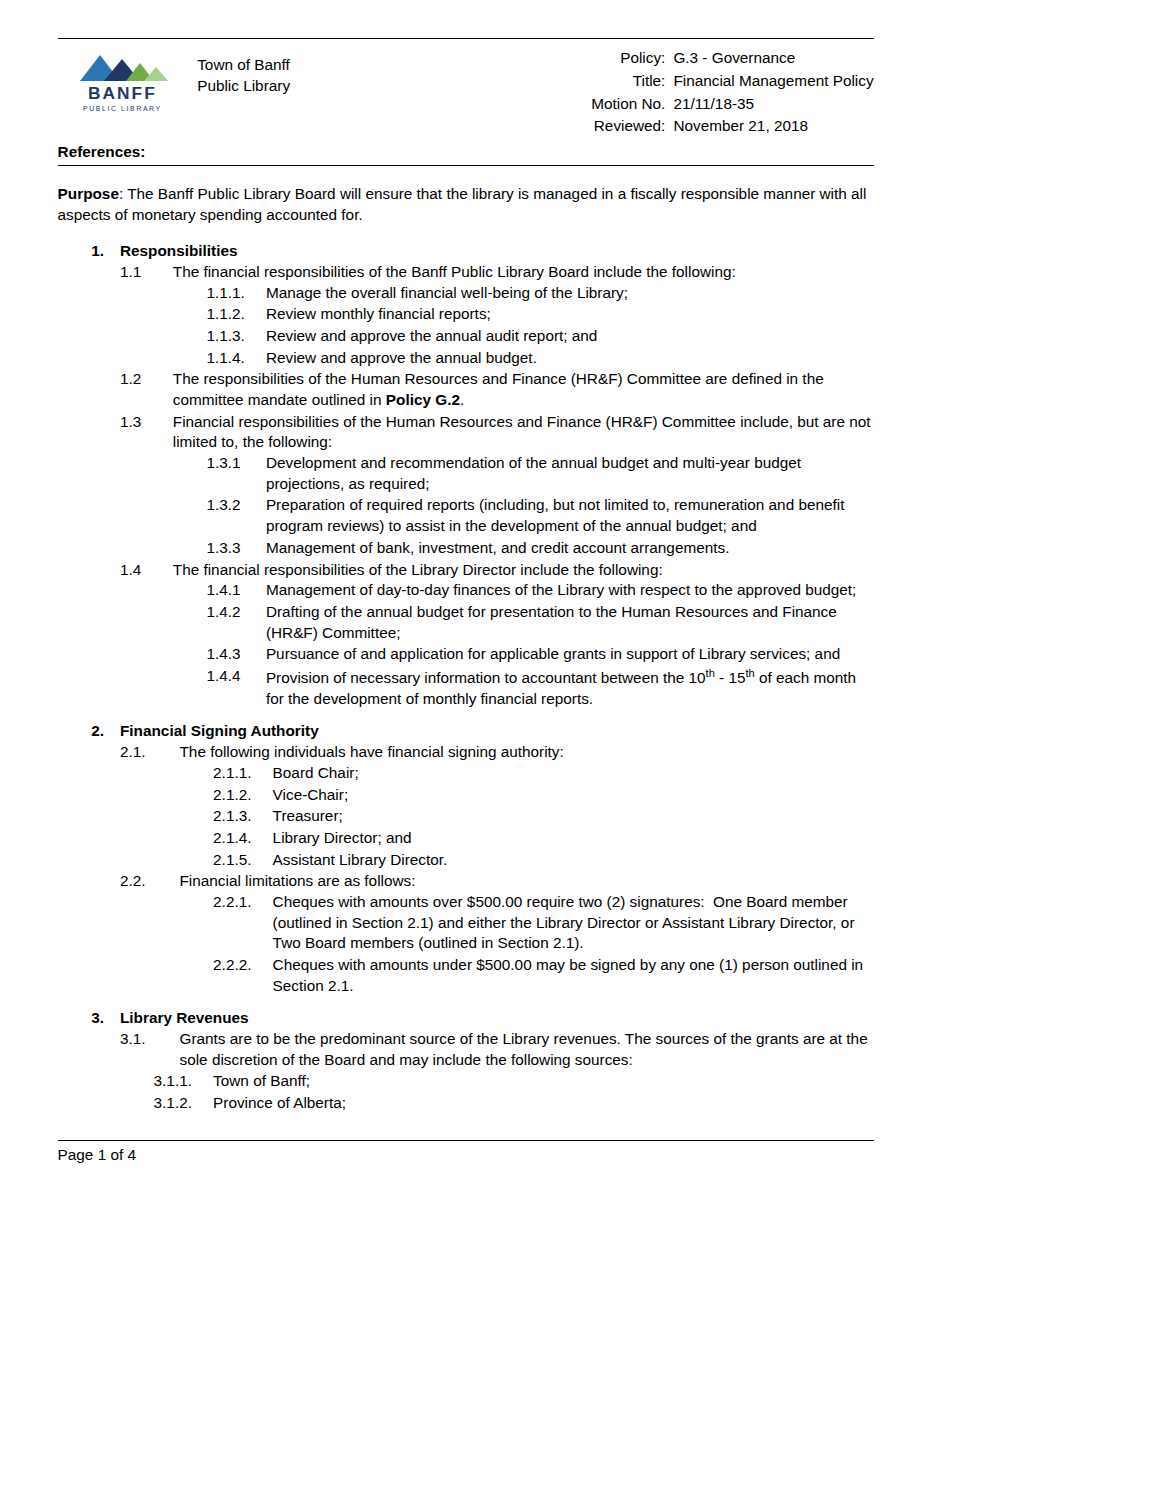BANFF
PUBLIC LIBRARY
Town of Banff
Public Library
| Policy: | G.3 - Governance |
| Title: | Financial Management Policy |
| Motion No. | 21/11/18-35 |
| Reviewed: | November 21, 2018 |
References:
Purpose: The Banff Public Library Board will ensure that the library is managed in a fiscally responsible manner with all aspects of monetary spending accounted for.
Responsibilities
1.1 The financial responsibilities of the Banff Public Library Board include the following:
1.1.1. Manage the overall financial well-being of the Library;
1.1.2. Review monthly financial reports;
1.1.3. Review and approve the annual audit report; and
1.1.4. Review and approve the annual budget.
1.2 The responsibilities of the Human Resources and Finance (HR&F) Committee are defined in the committee mandate outlined in Policy G.2.
1.3 Financial responsibilities of the Human Resources and Finance (HR&F) Committee include, but are not limited to, the following:
1.3.1 Development and recommendation of the annual budget and multi-year budget projections, as required;
1.3.2 Preparation of required reports (including, but not limited to, remuneration and benefit program reviews) to assist in the development of the annual budget; and
1.3.3 Management of bank, investment, and credit account arrangements.
1.4 The financial responsibilities of the Library Director include the following:
1.4.1 Management of day-to-day finances of the Library with respect to the approved budget;
1.4.2 Drafting of the annual budget for presentation to the Human Resources and Finance (HR&F) Committee;
1.4.3 Pursuance of and application for applicable grants in support of Library services; and
1.4.4 Provision of necessary information to accountant between the 10th - 15th of each month for the development of monthly financial reports.
Financial Signing Authority
2.1. The following individuals have financial signing authority:
2.1.1. Board Chair;
2.1.2. Vice-Chair;
2.1.3. Treasurer;
2.1.4. Library Director; and
2.1.5. Assistant Library Director.
2.2. Financial limitations are as follows:
2.2.1. Cheques with amounts over $500.00 require two (2) signatures: One Board member (outlined in Section 2.1) and either the Library Director or Assistant Library Director, or Two Board members (outlined in Section 2.1).
2.2.2. Cheques with amounts under $500.00 may be signed by any one (1) person outlined in Section 2.1.
Library Revenues
3.1. Grants are to be the predominant source of the Library revenues. The sources of the grants are at the sole discretion of the Board and may include the following sources:
3.1.1. Town of Banff;
3.1.2. Province of Alberta;
Page 1 of 4